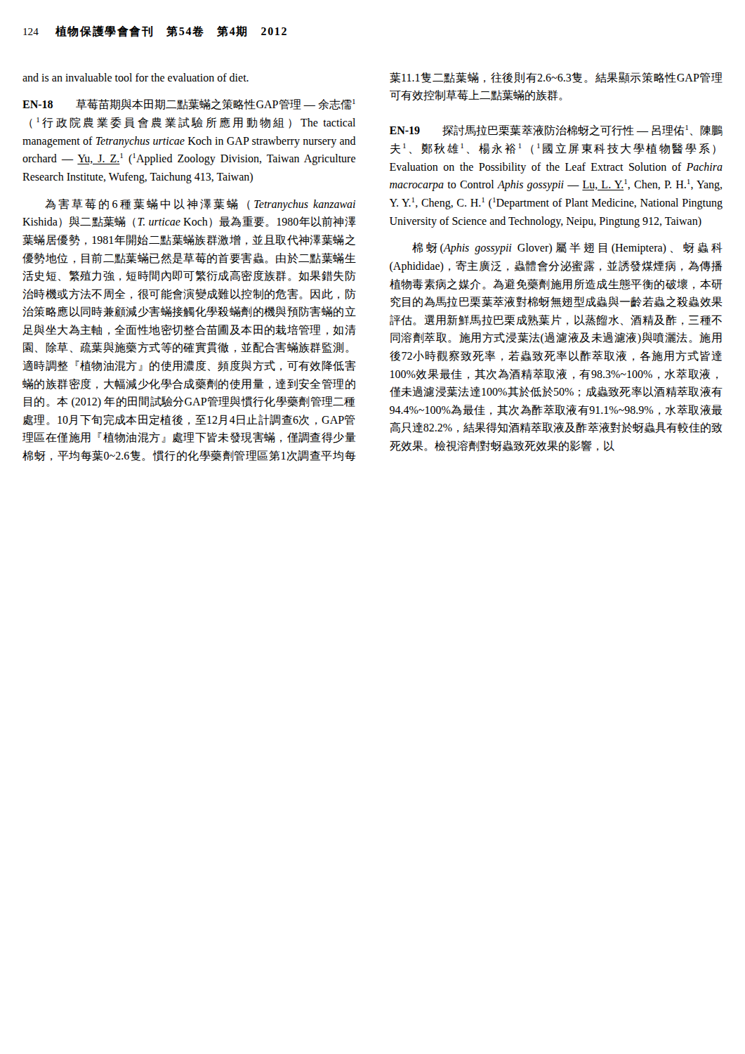124 植物保護學會會刊　第54卷　第4期　2012
and is an invaluable tool for the evaluation of diet.
EN-18　　草莓苗期與本田期二點葉蟎之策略性GAP管理 — 余志儒1（1行政院農業委員會農業試驗所應用動物組）The tactical management of Tetranychus urticae Koch in GAP strawberry nursery and orchard — Yu, J. Z.1 (1Applied Zoology Division, Taiwan Agriculture Research Institute, Wufeng, Taichung 413, Taiwan)
為害草莓的6種葉蟎中以神澤葉蟎（Tetranychus kanzawai Kishida）與二點葉蟎（T. urticae Koch）最為重要。1980年以前神澤葉蟎居優勢，1981年開始二點葉蟎族群激增，並且取代神澤葉蟎之優勢地位，目前二點葉蟎已然是草莓的首要害蟲。由於二點葉蟎生活史短、繁殖力強，短時間內即可繁衍成高密度族群。如果錯失防治時機或方法不周全，很可能會演變成難以控制的危害。因此，防治策略應以同時兼顧減少害蟎接觸化學殺蟎劑的機與預防害蟎的立足與坐大為主軸，全面性地密切整合苗圃及本田的栽培管理，如清園、除草、疏葉與施藥方式等的確實貫徹，並配合害蟎族群監測。適時調整『植物油混方』的使用濃度、頻度與方式，可有效降低害蟎的族群密度，大幅減少化學合成藥劑的使用量，達到安全管理的目的。本 (2012) 年的田間試驗分GAP管理與慣行化學藥劑管理二種處理。10月下旬完成本田定植後，至12月4日止計調查6次，GAP管理區在僅施用『植物油混方』處理下皆未發現害蟎，僅調查得少量棉蚜，平均每葉0~2.6隻。慣行的化學藥劑管理區第1次調查平均每葉11.1隻二點葉蟎，往後則有2.6~6.3隻。結果顯示策略性GAP管理可有效控制草莓上二點葉蟎的族群。
EN-19　　探討馬拉巴栗葉萃液防治棉蚜之可行性 — 呂理佑1、陳鵬夫1、鄭秋雄1、楊永裕1（1國立屏東科技大學植物醫學系）Evaluation on the Possibility of the Leaf Extract Solution of Pachira macrocarpa to Control Aphis gossypii — Lu, L. Y.1, Chen, P. H.1, Yang, Y. Y.1, Cheng, C. H.1 (1Department of Plant Medicine, National Pingtung University of Science and Technology, Neipu, Pingtung 912, Taiwan)
棉蚜(Aphis gossypii Glover)屬半翅目(Hemiptera)、蚜蟲科(Aphididae)，寄主廣泛，蟲體會分泌蜜露，並誘發煤煙病，為傳播植物毒素病之媒介。為避免藥劑施用所造成生態平衡的破壞，本研究目的為馬拉巴栗葉萃液對棉蚜無翅型成蟲與一齡若蟲之殺蟲效果評估。選用新鮮馬拉巴栗成熟葉片，以蒸餾水、酒精及酢，三種不同溶劑萃取。施用方式浸葉法(過濾液及未過濾液)與噴灑法。施用後72小時觀察致死率，若蟲致死率以酢萃取液，各施用方式皆達100%效果最佳，其次為酒精萃取液，有98.3%~100%，水萃取液，僅未過濾浸葉法達100%其於低於50%；成蟲致死率以酒精萃取液有94.4%~100%為最佳，其次為酢萃取液有91.1%~98.9%，水萃取液最高只達82.2%，結果得知酒精萃取液及酢萃液對於蚜蟲具有較佳的致死效果。檢視溶劑對蚜蟲致死效果的影響，以